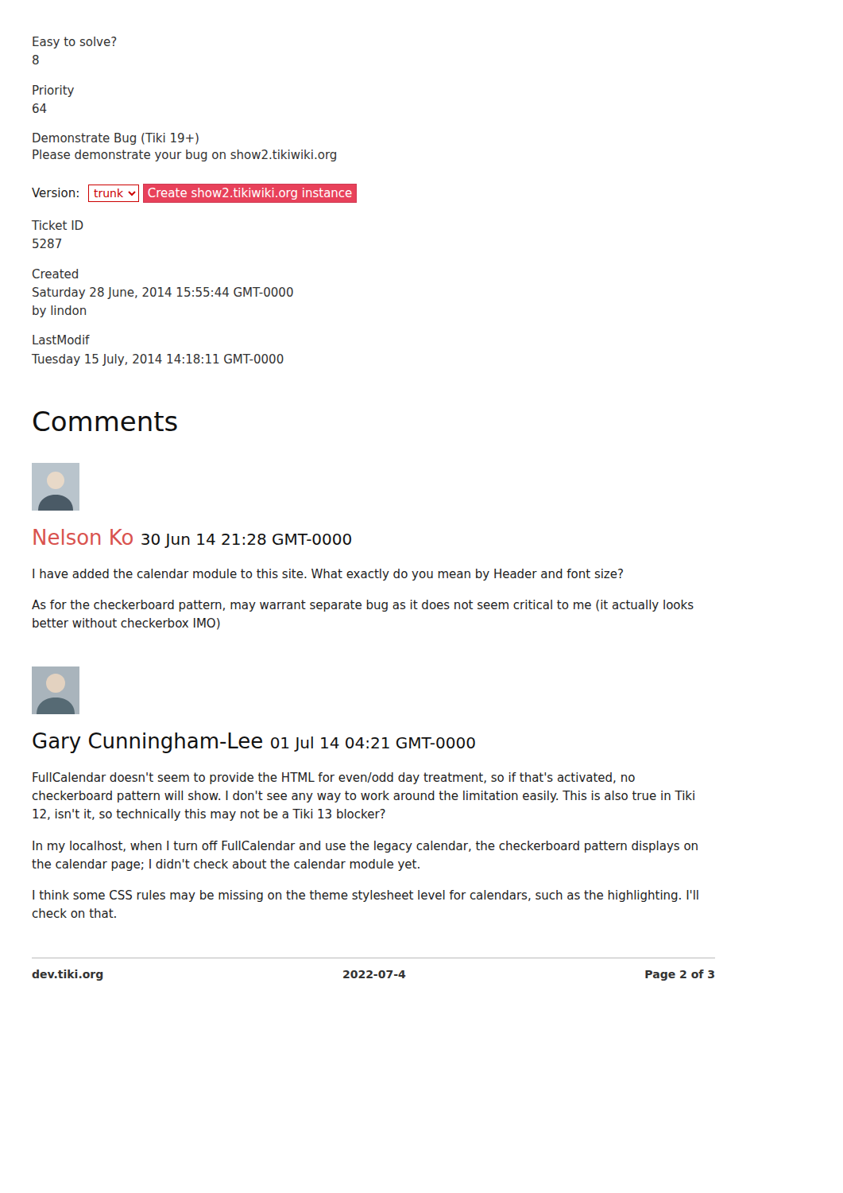Easy to solve?
8
Priority
64
Demonstrate Bug (Tiki 19+)
Please demonstrate your bug on show2.tikiwiki.org
Version: trunk Create show2.tikiwiki.org instance
Ticket ID
5287
Created
Saturday 28 June, 2014 15:55:44 GMT-0000
by lindon
LastModif
Tuesday 15 July, 2014 14:18:11 GMT-0000
Comments
Nelson Ko 30 Jun 14 21:28 GMT-0000
I have added the calendar module to this site. What exactly do you mean by Header and font size?
As for the checkerboard pattern, may warrant separate bug as it does not seem critical to me (it actually looks better without checkerbox IMO)
Gary Cunningham-Lee 01 Jul 14 04:21 GMT-0000
FullCalendar doesn't seem to provide the HTML for even/odd day treatment, so if that's activated, no checkerboard pattern will show. I don't see any way to work around the limitation easily. This is also true in Tiki 12, isn't it, so technically this may not be a Tiki 13 blocker?
In my localhost, when I turn off FullCalendar and use the legacy calendar, the checkerboard pattern displays on the calendar page; I didn't check about the calendar module yet.
I think some CSS rules may be missing on the theme stylesheet level for calendars, such as the highlighting. I'll check on that.
dev.tiki.org
2022-07-4
Page 2 of 3